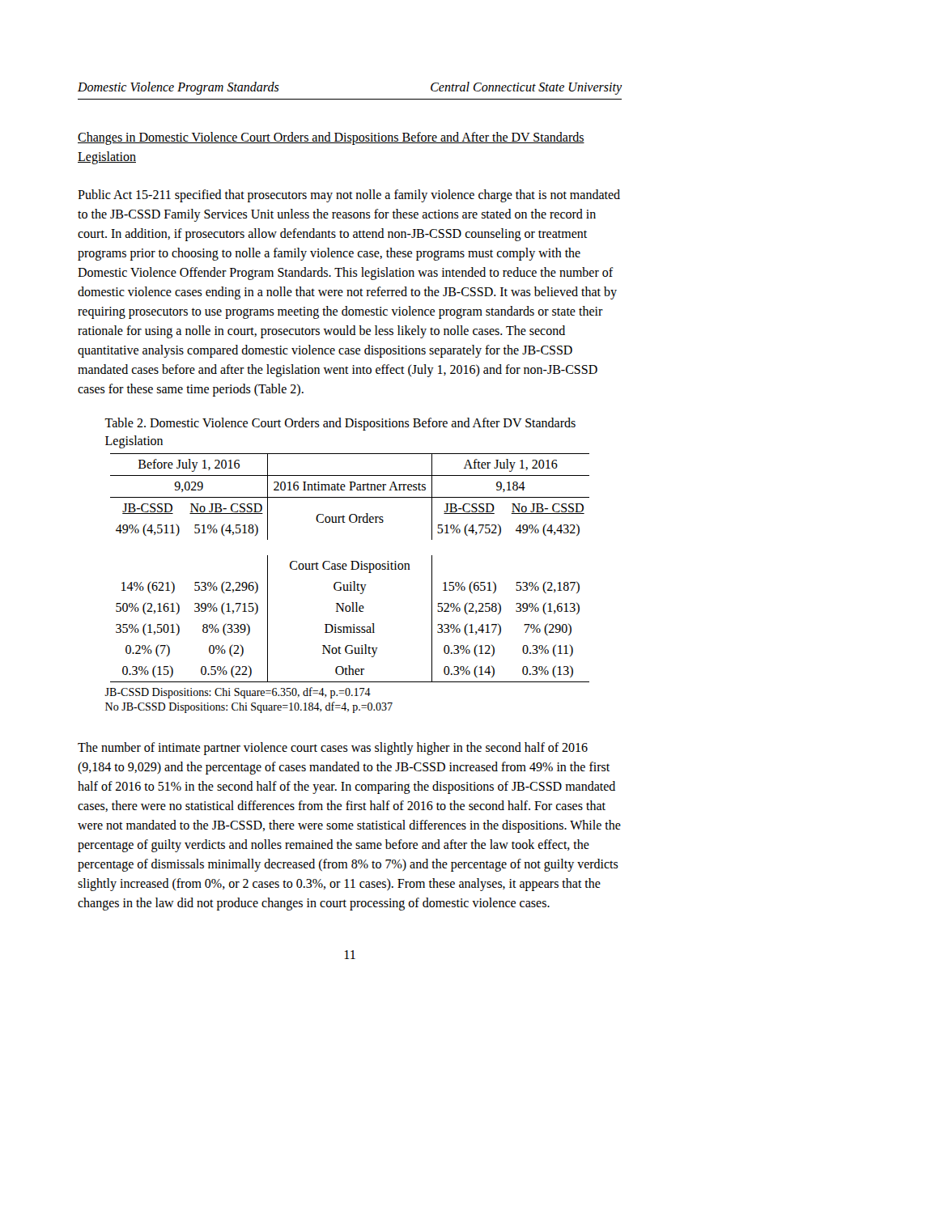Domestic Violence Program Standards Central Connecticut State University
Changes in Domestic Violence Court Orders and Dispositions Before and After the DV Standards Legislation
Public Act 15-211 specified that prosecutors may not nolle a family violence charge that is not mandated to the JB-CSSD Family Services Unit unless the reasons for these actions are stated on the record in court. In addition, if prosecutors allow defendants to attend non-JB-CSSD counseling or treatment programs prior to choosing to nolle a family violence case, these programs must comply with the Domestic Violence Offender Program Standards. This legislation was intended to reduce the number of domestic violence cases ending in a nolle that were not referred to the JB-CSSD. It was believed that by requiring prosecutors to use programs meeting the domestic violence program standards or state their rationale for using a nolle in court, prosecutors would be less likely to nolle cases. The second quantitative analysis compared domestic violence case dispositions separately for the JB-CSSD mandated cases before and after the legislation went into effect (July 1, 2016) and for non-JB-CSSD cases for these same time periods (Table 2).
Table 2. Domestic Violence Court Orders and Dispositions Before and After DV Standards Legislation
| Before July 1, 2016 | | After July 1, 2016 |
| 9,029 | 2016 Intimate Partner Arrests | 9,184 |
| JB-CSSD | No JB- CSSD | Court Orders | JB-CSSD | No JB- CSSD |
| 49% (4,511) | 51% (4,518) | 51% (4,752) | 49% (4,432) |
| | | Court Case Disposition | | |
| 14% (621) | 53% (2,296) | Guilty | 15% (651) | 53% (2,187) |
| 50% (2,161) | 39% (1,715) | Nolle | 52% (2,258) | 39% (1,613) |
| 35% (1,501) | 8% (339) | Dismissal | 33% (1,417) | 7% (290) |
| 0.2% (7) | 0% (2) | Not Guilty | 0.3% (12) | 0.3% (11) |
| 0.3% (15) | 0.5% (22) | Other | 0.3% (14) | 0.3% (13) |
JB-CSSD Dispositions: Chi Square=6.350, df=4, p.=0.174
No JB-CSSD Dispositions: Chi Square=10.184, df=4, p.=0.037
The number of intimate partner violence court cases was slightly higher in the second half of 2016 (9,184 to 9,029) and the percentage of cases mandated to the JB-CSSD increased from 49% in the first half of 2016 to 51% in the second half of the year. In comparing the dispositions of JB-CSSD mandated cases, there were no statistical differences from the first half of 2016 to the second half. For cases that were not mandated to the JB-CSSD, there were some statistical differences in the dispositions. While the percentage of guilty verdicts and nolles remained the same before and after the law took effect, the percentage of dismissals minimally decreased (from 8% to 7%) and the percentage of not guilty verdicts slightly increased (from 0%, or 2 cases to 0.3%, or 11 cases). From these analyses, it appears that the changes in the law did not produce changes in court processing of domestic violence cases.
11